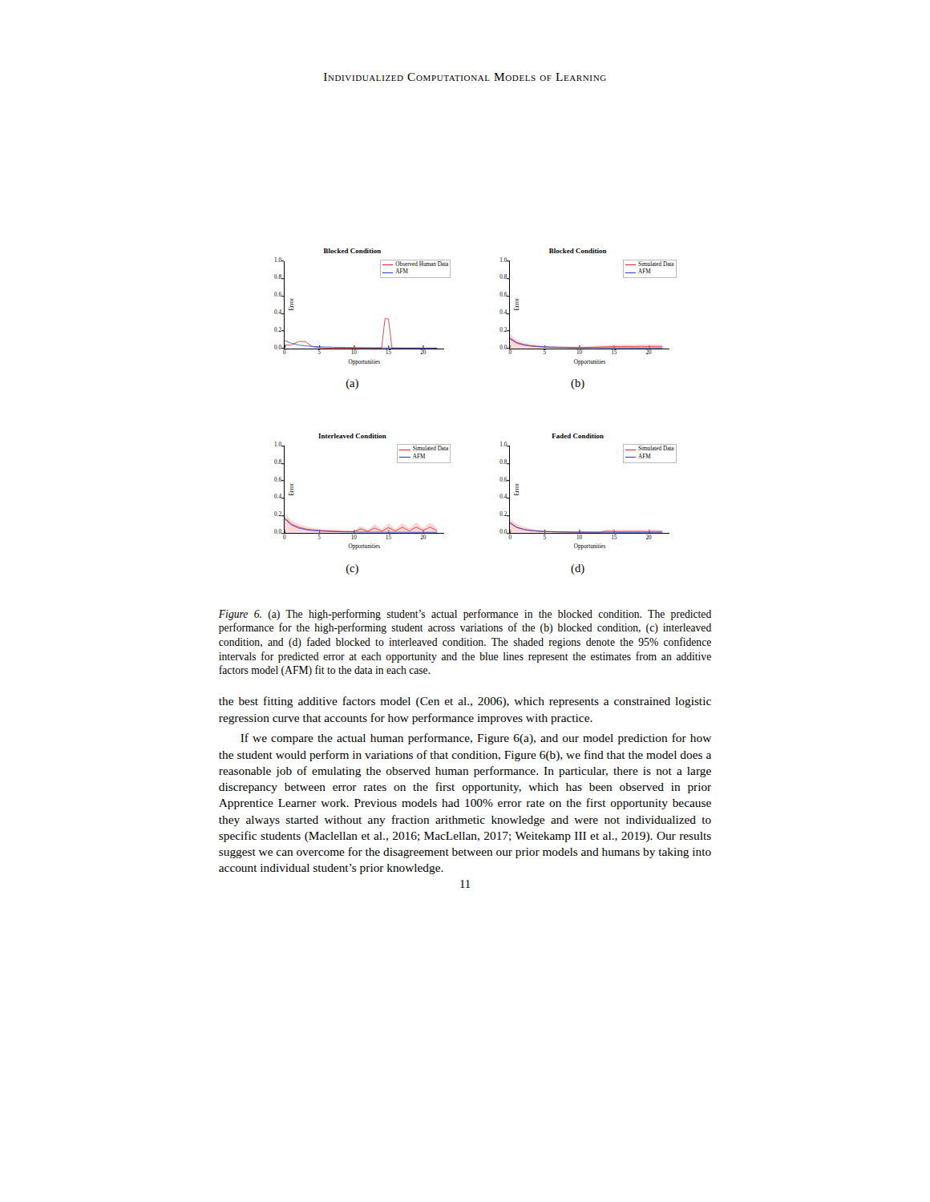Individualized Computational Models of Learning
Blocked Condition
1.0
0.8
0.6
0.4
0.2
0.0
0
5
10
15
20
Opportunities
Error
Observed Human Data
AFM
(a)
Blocked Condition
1.0
0.8
0.6
0.4
0.2
0.0
0
5
10
15
20
Opportunities
Error
Simulated Data
AFM
(b)
Interleaved Condition
1.0
0.8
0.6
0.4
0.2
0.0
0
5
10
15
20
Opportunities
Error
Simulated Data
AFM
(c)
Faded Condition
1.0
0.8
0.6
0.4
0.2
0.0
0
5
10
15
20
Opportunities
Error
Simulated Data
AFM
(d)
Figure 6. (a) The high-performing student’s actual performance in the blocked condition. The predicted performance for the high-performing student across variations of the (b) blocked condition, (c) interleaved condition, and (d) faded blocked to interleaved condition. The shaded regions denote the 95% confidence intervals for predicted error at each opportunity and the blue lines represent the estimates from an additive factors model (AFM) fit to the data in each case.
the best fitting additive factors model (Cen et al., 2006), which represents a constrained logistic regression curve that accounts for how performance improves with practice.
If we compare the actual human performance, Figure 6(a), and our model prediction for how the student would perform in variations of that condition, Figure 6(b), we find that the model does a reasonable job of emulating the observed human performance. In particular, there is not a large discrepancy between error rates on the first opportunity, which has been observed in prior Apprentice Learner work. Previous models had 100% error rate on the first opportunity because they always started without any fraction arithmetic knowledge and were not individualized to specific students (Maclellan et al., 2016; MacLellan, 2017; Weitekamp III et al., 2019). Our results suggest we can overcome for the disagreement between our prior models and humans by taking into account individual student’s prior knowledge.
11